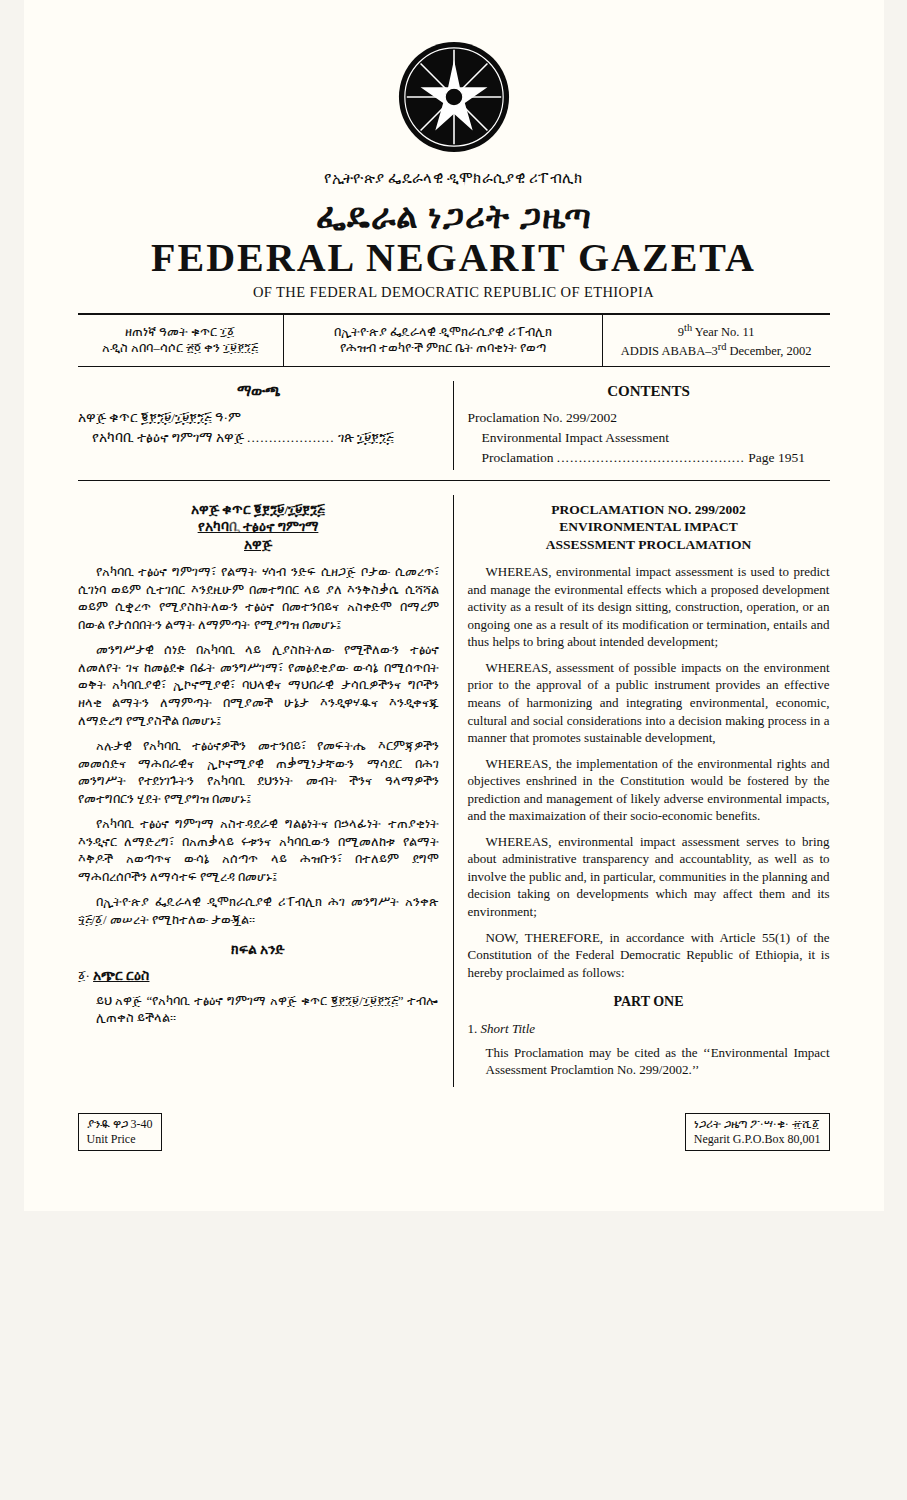የኢትዮጵያ ፌዴራላዊ ዲሞክራሲያዊ ሪፐብሊክ
ፌዴራል ነጋሪት ጋዜጣ
FEDERAL NEGARIT GAZETA
OF THE FEDERAL DEMOCRATIC REPUBLIC OF ETHIOPIA
ዘጠነኛ ዓመት ቁጥር ፲፩
አዲስ አበባ–ሳሶር ፳፬ ቀን ፲፱፻፺፭
በኢትዮጵያ ፌዴራላዊ ዲሞክራሲያዊ ሪፐብሊክ
የሕዝብ ተወካዮች ምክር ቤት ጠባቂነት የወጣ
9th Year No. 11
ADDIS ABABA–3rd December, 2002
ማውጫ
አዋጅ ቁጥር ፪፻፺፱/፲፱፻፺፭ ዓ·ም
የአካባቢ ተፅዕኖ ግምገማ አዋጅ .................... ገጽ ፲፱፻፺፭
CONTENTS
Proclamation No. 299/2002
Environmental Impact Assessment
Proclamation ........................................... Page 1951
አዋጅ ቁጥር ፪፻፺፱/፲፱፻፺፭
የአካባቢ ተፅዕኖ ግምገማ
አዋጅ
የአካባቢ ተፅዕኖ ግምገማ፣ የልማት ሃሳብ ንድፍ ሲዘጋጅ ቦታው ሲመረጥ፣ ሲገነባ ወይም ሲተገበር እንደዚሁም በመተግበር ላይ ያለ እንቅስቃሴ ሲሻሻል ወይም ሲቋረጥ የሚያስከትለውን ተፅዕኖ በመተንበይና አስቀድሞ በማረም በውል የታሰበበትን ልማት ለማምጣት የሚያግዝ በመሆኑ፤
መንግሥታዊ ሰነድ በአካባቢ ላይ ሊያስከትለው የሚችለውን ተፅዕኖ ለመለየት ገና ከመፅደቁ በፊት መንግሥገማ፣ የመፅደቂያው ውሳኔ በሚሰጥበት ወቅት አካባቢያዊ፣ ኢኮኖሚያዊ፣ ባህላዊና ማህበራዊ ታሳቢዎችንና ግቦችን ዘላቂ ልማትን ለማምጣት በሚያመች ሁኔታ እንዲዋሃዱና እንዲቀናጁ ለማድረግ የሚያስችል በመሆኑ፤
አሉታዊ የአካባቢ ተፅዕኖዎችን መተንበይ፣ የመፍትሔ እርምጃዎችን መመሰድና ማሕበራዊና ኢኮኖሚያዊ ጠቃሚነታቸውን ማሳደር በሕገ መንግሥት የተደነገጉትን የአካባቢ ደህንነት መብት ችንና ዓላማዎችን የመተግበርን ሂደት የሚያግዝ በመሆኑ፤
የአካባቢ ተፅዕኖ ግምገማ አስተዳደራዊ ግልፅነትና በኃላፊነት ተጠያቂነት እንዲኖር ለማድረግ፣ በአጠቃላይ ሩቱንና አካባቢውን በሚመለከቱ የልማት እቅዶች አወጣጥና ውሳኔ አሰጣጥ ላይ ሕዝቡን፣ በተለይም ደግሞ ማሕበረሰቦችን ለማሳተፍ የሚረዳ በመሆኑ፤
በኢትዮጵያ ፌዴራላዊ ዲሞክራሲያዊ ሪፐብሊክ ሕገ መንግሥት አንቀጽ ፶፭/፩/ መሠረት የሚከተለው ታውጇል።
ክፍል አንድ
፩· አጭር ርዕስ
ይህ አዋጅ “የአካባቢ ተፅዕኖ ግምገማ አዋጅ ቁጥር ፪፻፺፱/፲፱፻፺፭” ተብሎ ሊጠቀስ ይችላል።
PROCLAMATION NO. 299/2002
ENVIRONMENTAL IMPACT
ASSESSMENT PROCLAMATION
WHEREAS, environmental impact assessment is used to predict and manage the evironmental effects which a proposed development activity as a result of its design sitting, construction, operation, or an ongoing one as a result of its modification or termination, entails and thus helps to bring about intended development;
WHEREAS, assessment of possible impacts on the environment prior to the approval of a public instrument provides an effective means of harmonizing and integrating environmental, economic, cultural and social considerations into a decision making process in a manner that promotes sustainable development,
WHEREAS, the implementation of the environmental rights and objectives enshrined in the Constitution would be fostered by the prediction and management of likely adverse environmental impacts, and the maximaization of their socio-economic benefits.
WHEREAS, environmental impact assessment serves to bring about administrative transparency and accountablity, as well as to involve the public and, in particular, communities in the planning and decision taking on developments which may affect them and its environment;
NOW, THEREFORE, in accordance with Article 55(1) of the Constitution of the Federal Democratic Republic of Ethiopia, it is hereby proclaimed as follows:
PART ONE
1. Short Title
This Proclamation may be cited as the ‘‘Environmental Impact Assessment Proclamtion No. 299/2002.’’
ያንዱ ዋጋ 3-40 Unit Price
ነጋሪት ጋዜጣ ፖ·ሣ·ቁ· ፹ሺ፩ Negarit G.P.O.Box 80,001